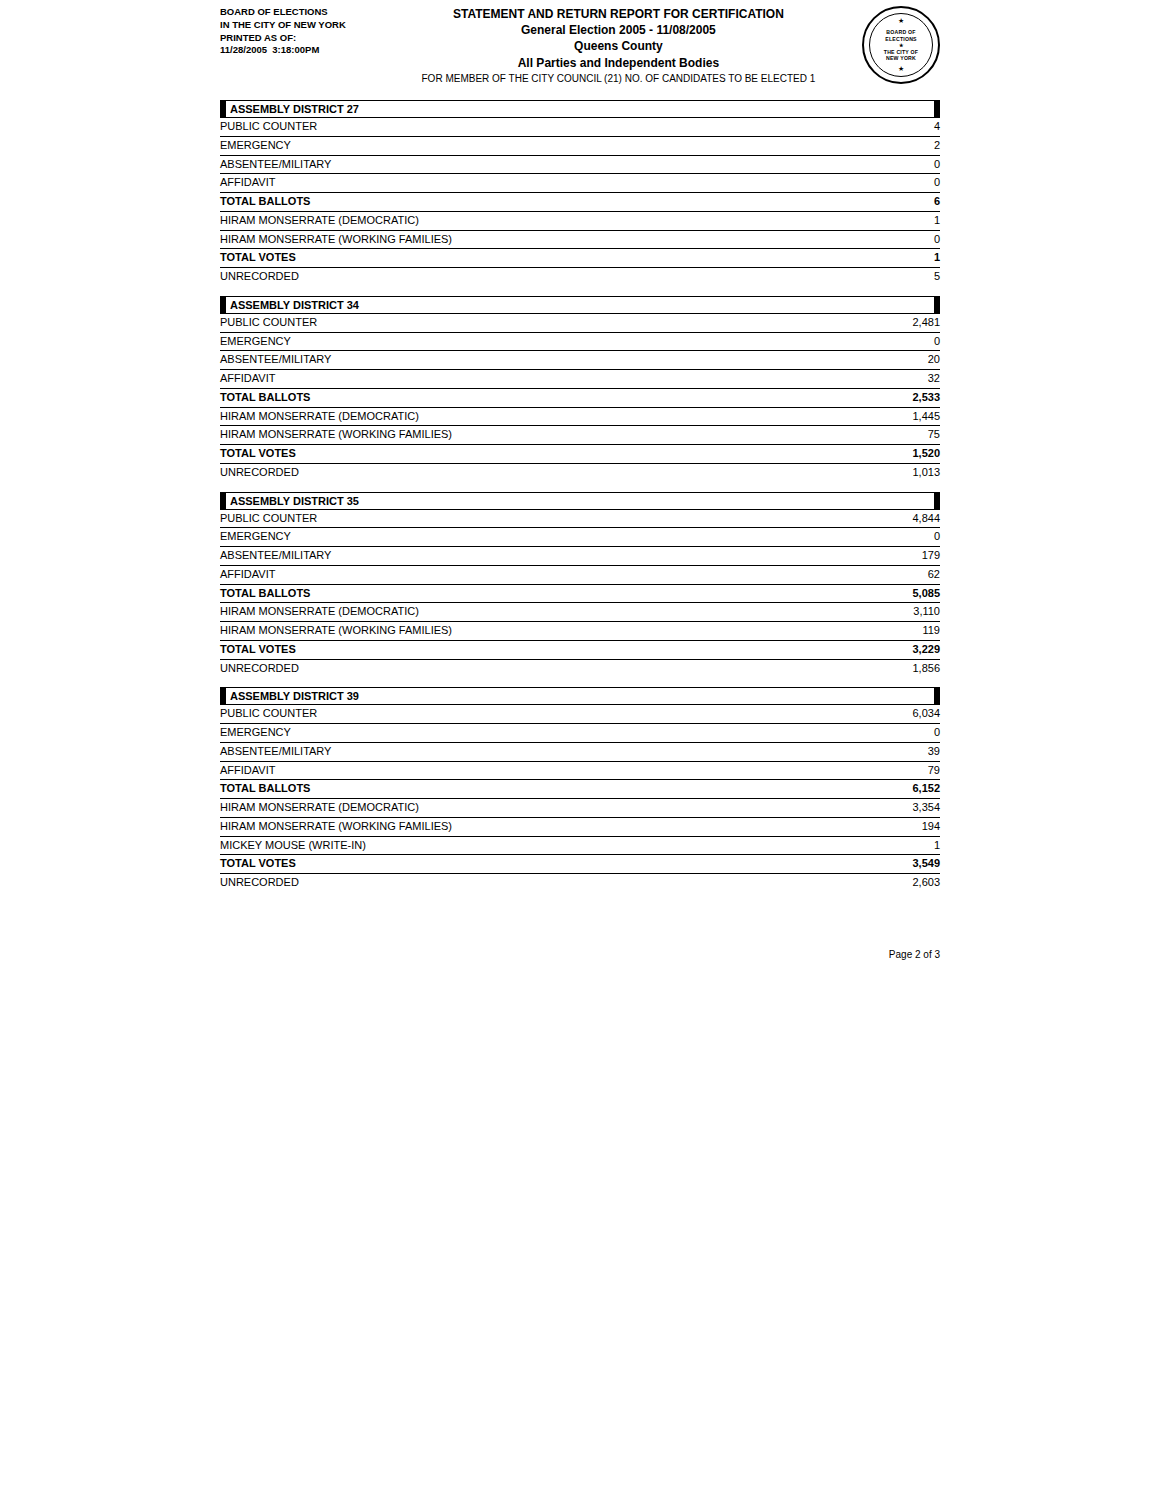BOARD OF ELECTIONS
IN THE CITY OF NEW YORK
PRINTED AS OF:
11/28/2005 3:18:00PM
STATEMENT AND RETURN REPORT FOR CERTIFICATION
General Election 2005 - 11/08/2005
Queens County
All Parties and Independent Bodies
FOR MEMBER OF THE CITY COUNCIL (21) NO. OF CANDIDATES TO BE ELECTED 1
★
BOARD OF
ELECTIONS
★
THE CITY OF
NEW YORK
★
ASSEMBLY DISTRICT 27
| PUBLIC COUNTER | 4 |
| EMERGENCY | 2 |
| ABSENTEE/MILITARY | 0 |
| AFFIDAVIT | 0 |
| TOTAL BALLOTS | 6 |
| HIRAM MONSERRATE (DEMOCRATIC) | 1 |
| HIRAM MONSERRATE (WORKING FAMILIES) | 0 |
| TOTAL VOTES | 1 |
| UNRECORDED | 5 |
ASSEMBLY DISTRICT 34
| PUBLIC COUNTER | 2,481 |
| EMERGENCY | 0 |
| ABSENTEE/MILITARY | 20 |
| AFFIDAVIT | 32 |
| TOTAL BALLOTS | 2,533 |
| HIRAM MONSERRATE (DEMOCRATIC) | 1,445 |
| HIRAM MONSERRATE (WORKING FAMILIES) | 75 |
| TOTAL VOTES | 1,520 |
| UNRECORDED | 1,013 |
ASSEMBLY DISTRICT 35
| PUBLIC COUNTER | 4,844 |
| EMERGENCY | 0 |
| ABSENTEE/MILITARY | 179 |
| AFFIDAVIT | 62 |
| TOTAL BALLOTS | 5,085 |
| HIRAM MONSERRATE (DEMOCRATIC) | 3,110 |
| HIRAM MONSERRATE (WORKING FAMILIES) | 119 |
| TOTAL VOTES | 3,229 |
| UNRECORDED | 1,856 |
ASSEMBLY DISTRICT 39
| PUBLIC COUNTER | 6,034 |
| EMERGENCY | 0 |
| ABSENTEE/MILITARY | 39 |
| AFFIDAVIT | 79 |
| TOTAL BALLOTS | 6,152 |
| HIRAM MONSERRATE (DEMOCRATIC) | 3,354 |
| HIRAM MONSERRATE (WORKING FAMILIES) | 194 |
| MICKEY MOUSE (WRITE-IN) | 1 |
| TOTAL VOTES | 3,549 |
| UNRECORDED | 2,603 |
Page 2 of 3